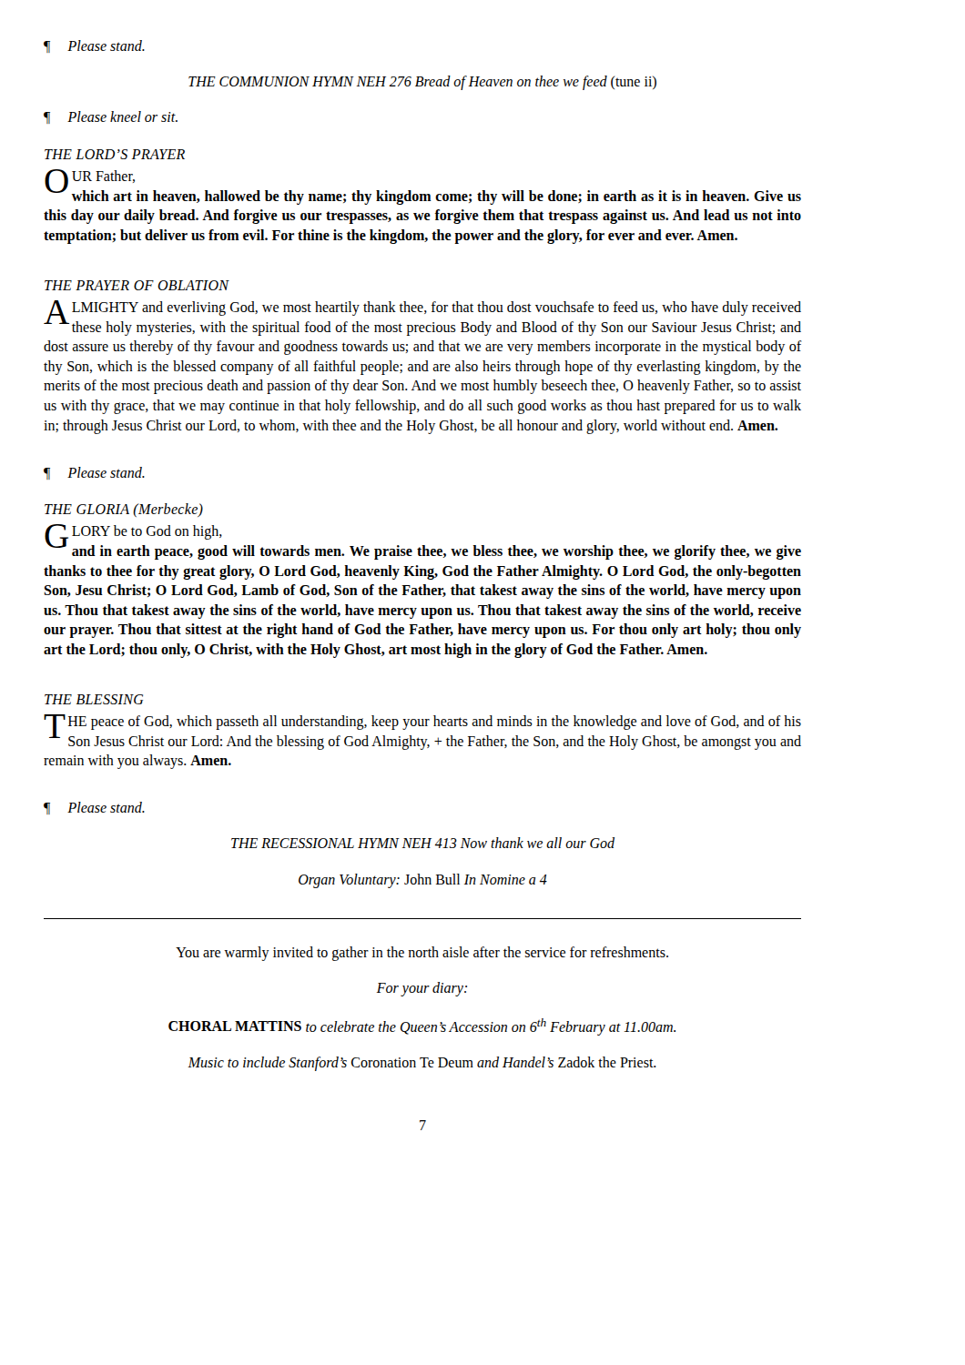¶Please stand.
THE COMMUNION HYMN NEH 276 Bread of Heaven on thee we feed (tune ii)
¶Please kneel or sit.
THE LORD’S PRAYER
OUR Father,
which art in heaven, hallowed be thy name; thy kingdom come; thy will be done; in earth as it is in heaven. Give us this day our daily bread. And forgive us our trespasses, as we forgive them that trespass against us. And lead us not into temptation; but deliver us from evil. For thine is the kingdom, the power and the glory, for ever and ever. Amen.
THE PRAYER OF OBLATION
ALMIGHTY and everliving God, we most heartily thank thee, for that thou dost vouchsafe to feed us, who have duly received these holy mysteries, with the spiritual food of the most precious Body and Blood of thy Son our Saviour Jesus Christ; and dost assure us thereby of thy favour and goodness towards us; and that we are very members incorporate in the mystical body of thy Son, which is the blessed company of all faithful people; and are also heirs through hope of thy everlasting kingdom, by the merits of the most precious death and passion of thy dear Son. And we most humbly beseech thee, O heavenly Father, so to assist us with thy grace, that we may continue in that holy fellowship, and do all such good works as thou hast prepared for us to walk in; through Jesus Christ our Lord, to whom, with thee and the Holy Ghost, be all honour and glory, world without end. Amen.
¶Please stand.
THE GLORIA (Merbecke)
GLORY be to God on high,
and in earth peace, good will towards men. We praise thee, we bless thee, we worship thee, we glorify thee, we give thanks to thee for thy great glory, O Lord God, heavenly King, God the Father Almighty. O Lord God, the only-begotten Son, Jesu Christ; O Lord God, Lamb of God, Son of the Father, that takest away the sins of the world, have mercy upon us. Thou that takest away the sins of the world, have mercy upon us. Thou that takest away the sins of the world, receive our prayer. Thou that sittest at the right hand of God the Father, have mercy upon us. For thou only art holy; thou only art the Lord; thou only, O Christ, with the Holy Ghost, art most high in the glory of God the Father. Amen.
THE BLESSING
THE peace of God, which passeth all understanding, keep your hearts and minds in the knowledge and love of God, and of his Son Jesus Christ our Lord: And the blessing of God Almighty, + the Father, the Son, and the Holy Ghost, be amongst you and remain with you always. Amen.
¶Please stand.
THE RECESSIONAL HYMN NEH 413 Now thank we all our God
Organ Voluntary: John Bull In Nomine a 4
You are warmly invited to gather in the north aisle after the service for refreshments.
For your diary:
CHORAL MATTINS to celebrate the Queen’s Accession on 6th February at 11.00am.
Music to include Stanford’s Coronation Te Deum and Handel’s Zadok the Priest.
7